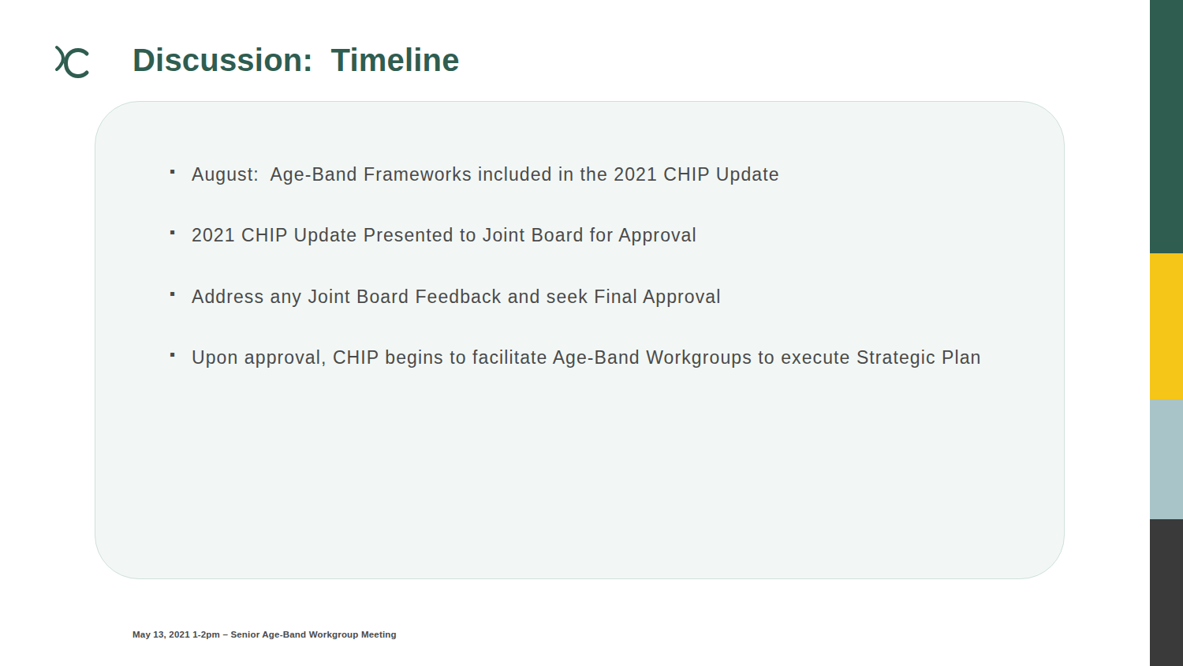Discussion: Timeline
August: Age-Band Frameworks included in the 2021 CHIP Update
2021 CHIP Update Presented to Joint Board for Approval
Address any Joint Board Feedback and seek Final Approval
Upon approval, CHIP begins to facilitate Age-Band Workgroups to execute Strategic Plan
May 13, 2021 1-2pm – Senior Age-Band Workgroup Meeting